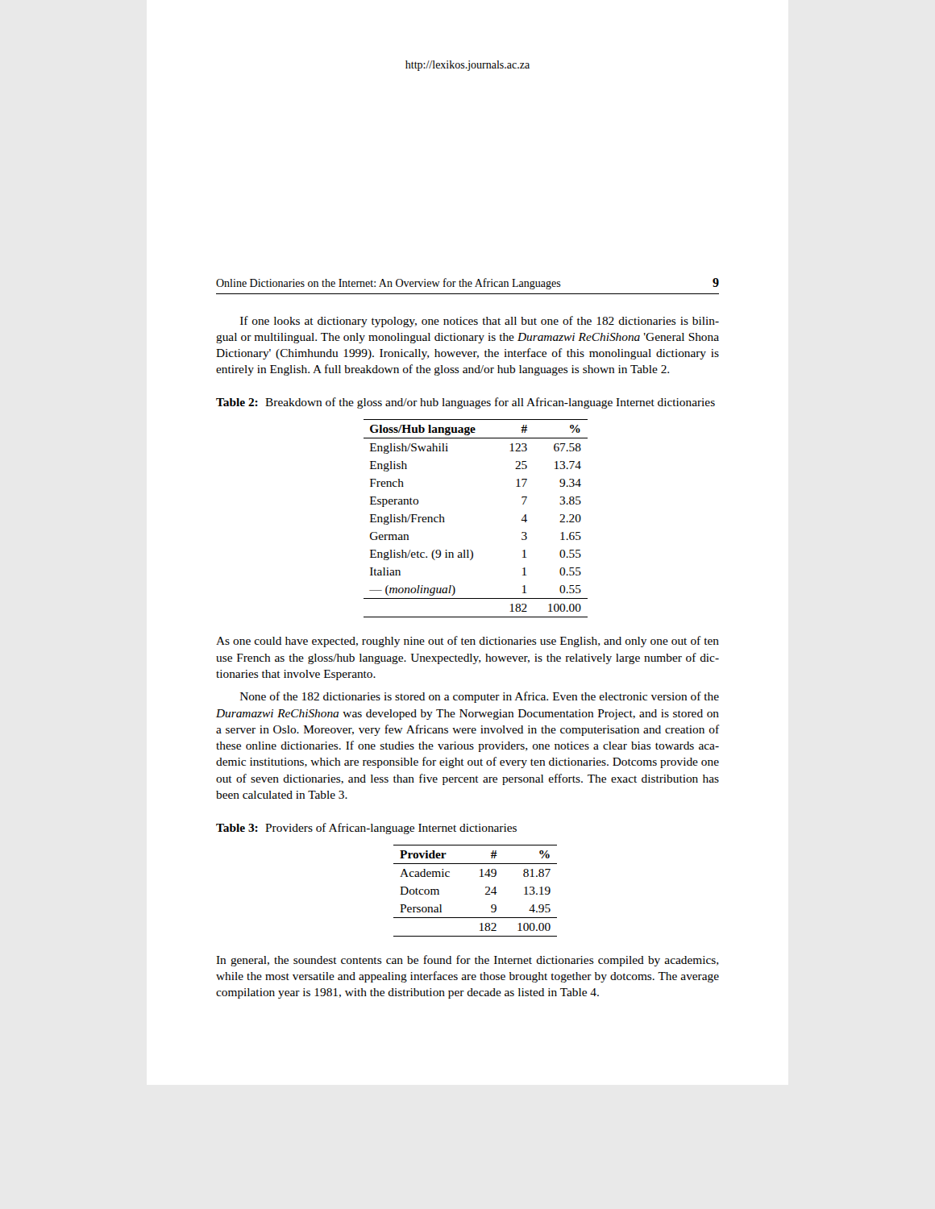http://lexikos.journals.ac.za
Online Dictionaries on the Internet: An Overview for the African Languages 9
If one looks at dictionary typology, one notices that all but one of the 182 dictionaries is bilingual or multilingual. The only monolingual dictionary is the Duramazwi ReChiShona 'General Shona Dictionary' (Chimhundu 1999). Ironically, however, the interface of this monolingual dictionary is entirely in English. A full breakdown of the gloss and/or hub languages is shown in Table 2.
Table 2: Breakdown of the gloss and/or hub languages for all African-language Internet dictionaries
| Gloss/Hub language | # | % |
| --- | --- | --- |
| English/Swahili | 123 | 67.58 |
| English | 25 | 13.74 |
| French | 17 | 9.34 |
| Esperanto | 7 | 3.85 |
| English/French | 4 | 2.20 |
| German | 3 | 1.65 |
| English/etc. (9 in all) | 1 | 0.55 |
| Italian | 1 | 0.55 |
| — ( monolingual ) | 1 | 0.55 |
| | 182 | 100.00 |
As one could have expected, roughly nine out of ten dictionaries use English, and only one out of ten use French as the gloss/hub language. Unexpectedly, however, is the relatively large number of dictionaries that involve Esperanto.
None of the 182 dictionaries is stored on a computer in Africa. Even the electronic version of the Duramazwi ReChiShona was developed by The Norwegian Documentation Project, and is stored on a server in Oslo. Moreover, very few Africans were involved in the computerisation and creation of these online dictionaries. If one studies the various providers, one notices a clear bias towards academic institutions, which are responsible for eight out of every ten dictionaries. Dotcoms provide one out of seven dictionaries, and less than five percent are personal efforts. The exact distribution has been calculated in Table 3.
Table 3: Providers of African-language Internet dictionaries
| Provider | # | % |
| --- | --- | --- |
| Academic | 149 | 81.87 |
| Dotcom | 24 | 13.19 |
| Personal | 9 | 4.95 |
| | 182 | 100.00 |
In general, the soundest contents can be found for the Internet dictionaries compiled by academics, while the most versatile and appealing interfaces are those brought together by dotcoms. The average compilation year is 1981, with the distribution per decade as listed in Table 4.